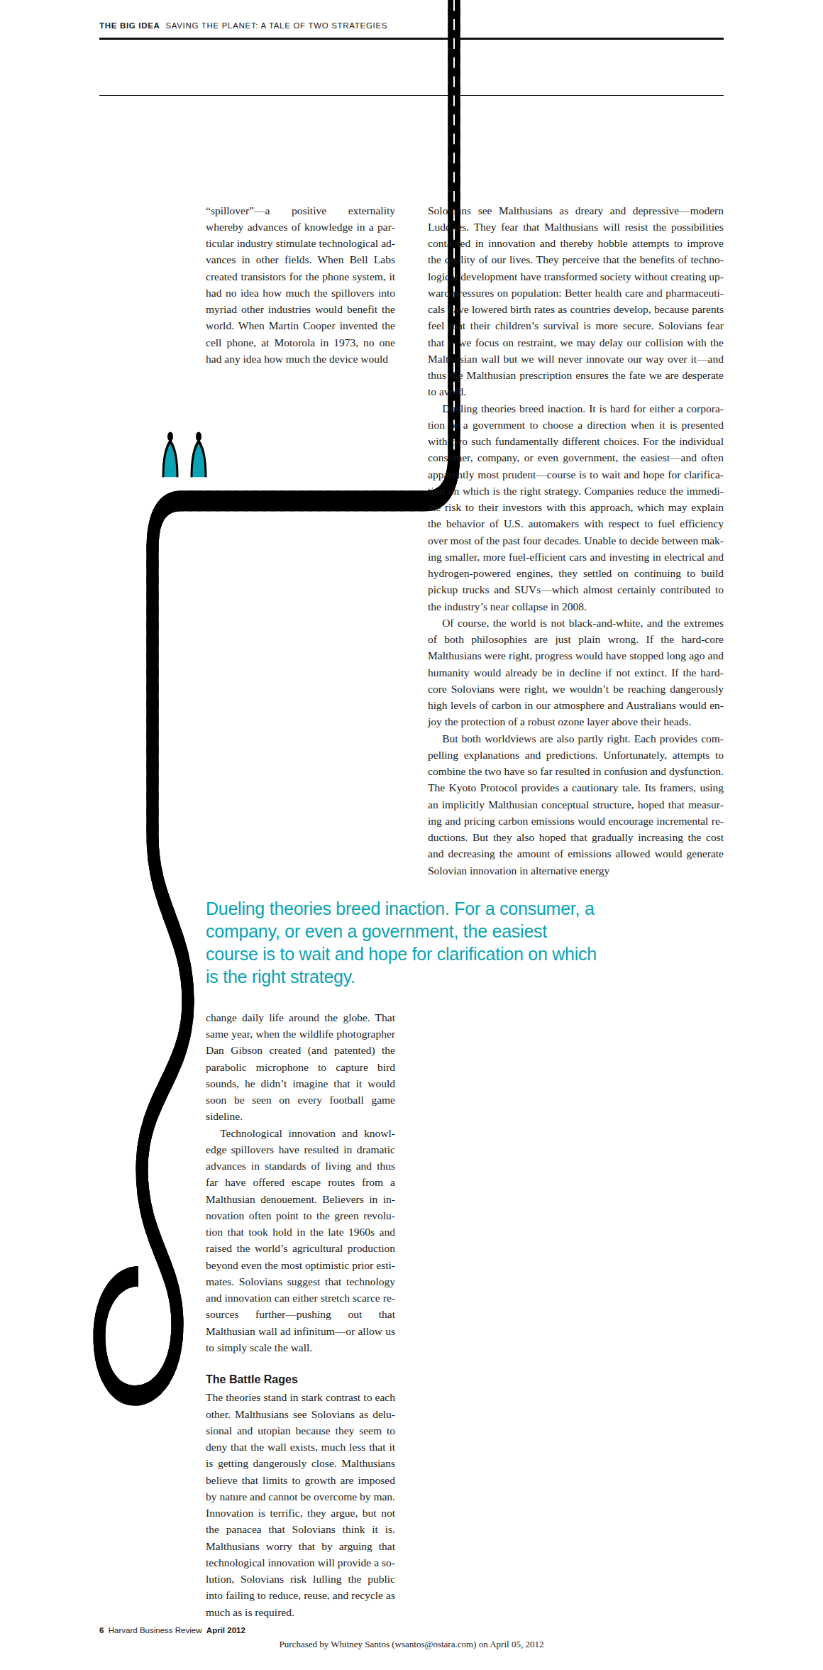THE BIG IDEA SAVING THE PLANET: A TALE OF TWO STRATEGIES
“spillover”—a positive externality whereby advances of knowledge in a particular industry stimulate technological advances in other fields. When Bell Labs created transistors for the phone system, it had no idea how much the spillovers into myriad other industries would benefit the world. When Martin Cooper invented the cell phone, at Motorola in 1973, no one had any idea how much the device would
Solovians see Malthusians as dreary and depressive—modern Luddites. They fear that Malthusians will resist the possibilities contained in innovation and thereby hobble attempts to improve the quality of our lives. They perceive that the benefits of technological development have transformed society without creating upward pressures on population: Better health care and pharmaceuticals have lowered birth rates as countries develop, because parents feel that their children’s survival is more secure. Solovians fear that if we focus on restraint, we may delay our collision with the Malthusian wall but we will never innovate our way over it—and thus the Malthusian prescription ensures the fate we are desperate to avoid.
Dueling theories breed inaction. It is hard for either a corporation or a government to choose a direction when it is presented with two such fundamentally different choices. For the individual consumer, company, or even government, the easiest—and often apparently most prudent—course is to wait and hope for clarification on which is the right strategy. Companies reduce the immediate risk to their investors with this approach, which may explain the behavior of U.S. automakers with respect to fuel efficiency over most of the past four decades. Unable to decide between making smaller, more fuel-efficient cars and investing in electrical and hydrogen-powered engines, they settled on continuing to build pickup trucks and SUVs—which almost certainly contributed to the industry’s near collapse in 2008.
Of course, the world is not black-and-white, and the extremes of both philosophies are just plain wrong. If the hard-core Malthusians were right, progress would have stopped long ago and humanity would already be in decline if not extinct. If the hard-core Solovians were right, we wouldn’t be reaching dangerously high levels of carbon in our atmosphere and Australians would enjoy the protection of a robust ozone layer above their heads.
But both worldviews are also partly right. Each provides compelling explanations and predictions. Unfortunately, attempts to combine the two have so far resulted in confusion and dysfunction. The Kyoto Protocol provides a cautionary tale. Its framers, using an implicitly Malthusian conceptual structure, hoped that measuring and pricing carbon emissions would encourage incremental reductions. But they also hoped that gradually increasing the cost and decreasing the amount of emissions allowed would generate Solovian innovation in alternative energy
Dueling theories breed inaction. For a consumer, a company, or even a government, the easiest course is to wait and hope for clarification on which is the right strategy.
change daily life around the globe. That same year, when the wildlife photographer Dan Gibson created (and patented) the parabolic microphone to capture bird sounds, he didn’t imagine that it would soon be seen on every football game sideline.
Technological innovation and knowledge spillovers have resulted in dramatic advances in standards of living and thus far have offered escape routes from a Malthusian denouement. Believers in innovation often point to the green revolution that took hold in the late 1960s and raised the world’s agricultural production beyond even the most optimistic prior estimates. Solovians suggest that technology and innovation can either stretch scarce resources further—pushing out that Malthusian wall ad infinitum—or allow us to simply scale the wall.
The Battle Rages
The theories stand in stark contrast to each other. Malthusians see Solovians as delusional and utopian because they seem to deny that the wall exists, much less that it is getting dangerously close. Malthusians believe that limits to growth are imposed by nature and cannot be overcome by man. Innovation is terrific, they argue, but not the panacea that Solovians think it is. Malthusians worry that by arguing that technological innovation will provide a solution, Solovians risk lulling the public into failing to reduce, reuse, and recycle as much as is required.
6 Harvard Business Review April 2012
Purchased by Whitney Santos (wsantos@ostara.com) on April 05, 2012